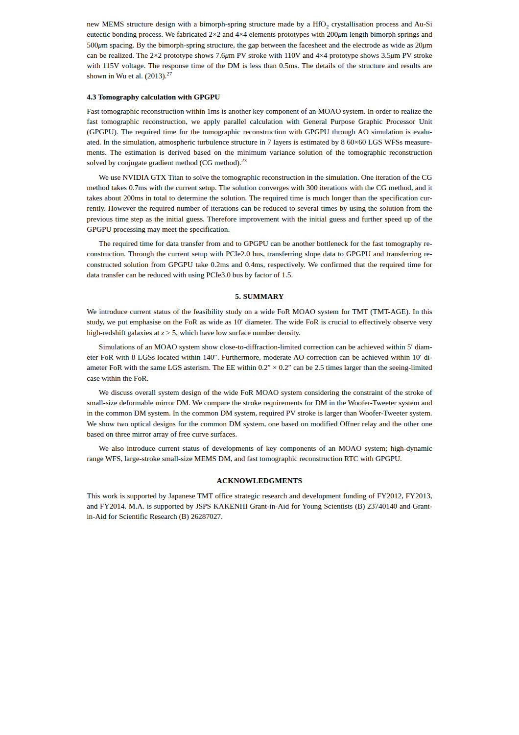new MEMS structure design with a bimorph-spring structure made by a HfO2 crystallisation process and Au-Si eutectic bonding process. We fabricated 2×2 and 4×4 elements prototypes with 200μm length bimorph springs and 500μm spacing. By the bimorph-spring structure, the gap between the facesheet and the electrode as wide as 20μm can be realized. The 2×2 prototype shows 7.6μm PV stroke with 110V and 4×4 prototype shows 3.5μm PV stroke with 115V voltage. The response time of the DM is less than 0.5ms. The details of the structure and results are shown in Wu et al. (2013).27
4.3 Tomography calculation with GPGPU
Fast tomographic reconstruction within 1ms is another key component of an MOAO system. In order to realize the fast tomographic reconstruction, we apply parallel calculation with General Purpose Graphic Processor Unit (GPGPU). The required time for the tomographic reconstruction with GPGPU through AO simulation is evaluated. In the simulation, atmospheric turbulence structure in 7 layers is estimated by 8 60×60 LGS WFSs measurements. The estimation is derived based on the minimum variance solution of the tomographic reconstruction solved by conjugate gradient method (CG method).23
We use NVIDIA GTX Titan to solve the tomographic reconstruction in the simulation. One iteration of the CG method takes 0.7ms with the current setup. The solution converges with 300 iterations with the CG method, and it takes about 200ms in total to determine the solution. The required time is much longer than the specification currently. However the required number of iterations can be reduced to several times by using the solution from the previous time step as the initial guess. Therefore improvement with the initial guess and further speed up of the GPGPU processing may meet the specification.
The required time for data transfer from and to GPGPU can be another bottleneck for the fast tomography reconstruction. Through the current setup with PCIe2.0 bus, transferring slope data to GPGPU and transferring reconstructed solution from GPGPU take 0.2ms and 0.4ms, respectively. We confirmed that the required time for data transfer can be reduced with using PCIe3.0 bus by factor of 1.5.
5. Summary
We introduce current status of the feasibility study on a wide FoR MOAO system for TMT (TMT-AGE). In this study, we put emphasise on the FoR as wide as 10′ diameter. The wide FoR is crucial to effectively observe very high-redshift galaxies at z > 5, which have low surface number density.
Simulations of an MOAO system show close-to-diffraction-limited correction can be achieved within 5′ diameter FoR with 8 LGSs located within 140″. Furthermore, moderate AO correction can be achieved within 10′ diameter FoR with the same LGS asterism. The EE within 0.2″ × 0.2″ can be 2.5 times larger than the seeing-limited case within the FoR.
We discuss overall system design of the wide FoR MOAO system considering the constraint of the stroke of small-size deformable mirror DM. We compare the stroke requirements for DM in the Woofer-Tweeter system and in the common DM system. In the common DM system, required PV stroke is larger than Woofer-Tweeter system. We show two optical designs for the common DM system, one based on modified Offner relay and the other one based on three mirror array of free curve surfaces.
We also introduce current status of developments of key components of an MOAO system; high-dynamic range WFS, large-stroke small-size MEMS DM, and fast tomographic reconstruction RTC with GPGPU.
Acknowledgments
This work is supported by Japanese TMT office strategic research and development funding of FY2012, FY2013, and FY2014. M.A. is supported by JSPS KAKENHI Grant-in-Aid for Young Scientists (B) 23740140 and Grant-in-Aid for Scientific Research (B) 26287027.